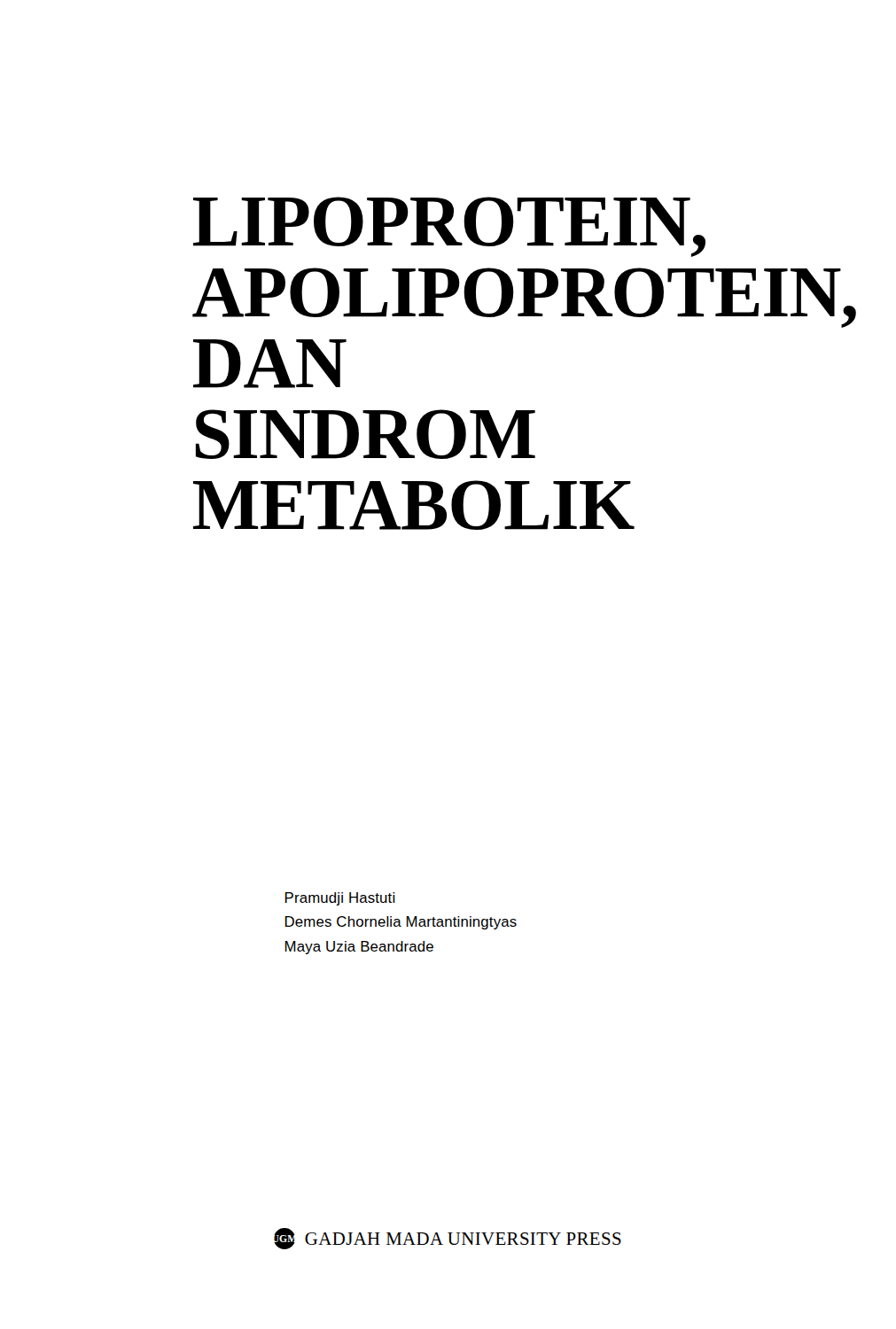Lipoprotein, Apolipoprotein, dan Sindrom Metabolik
Pramudji Hastuti
Demes Chornelia Martantiningtyas
Maya Uzia Beandrade
UGM GADJAH MADA UNIVERSITY PRESS